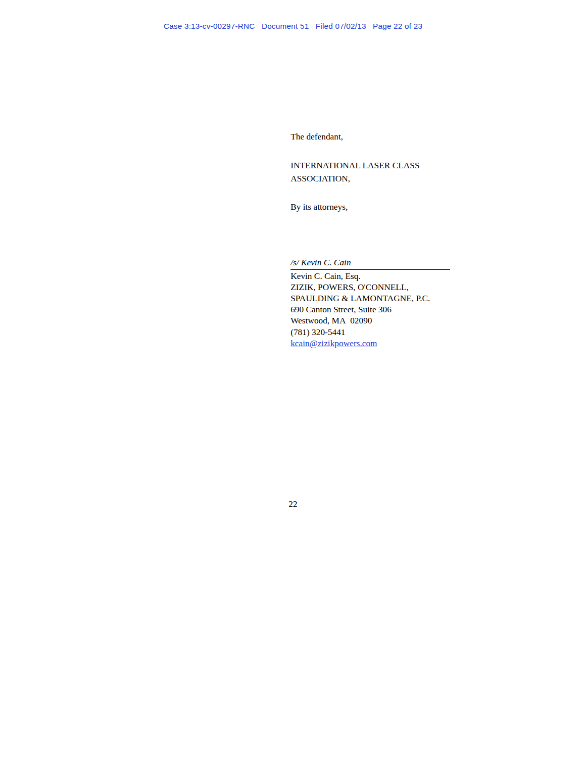Case 3:13-cv-00297-RNC Document 51 Filed 07/02/13 Page 22 of 23
The defendant,
INTERNATIONAL LASER CLASS ASSOCIATION,
By its attorneys,
/s/ Kevin C. Cain
Kevin C. Cain, Esq.
ZIZIK, POWERS, O'CONNELL,
SPAULDING & LAMONTAGNE, P.C.
690 Canton Street, Suite 306
Westwood, MA 02090
(781) 320-5441
kcain@zizikpowers.com
22